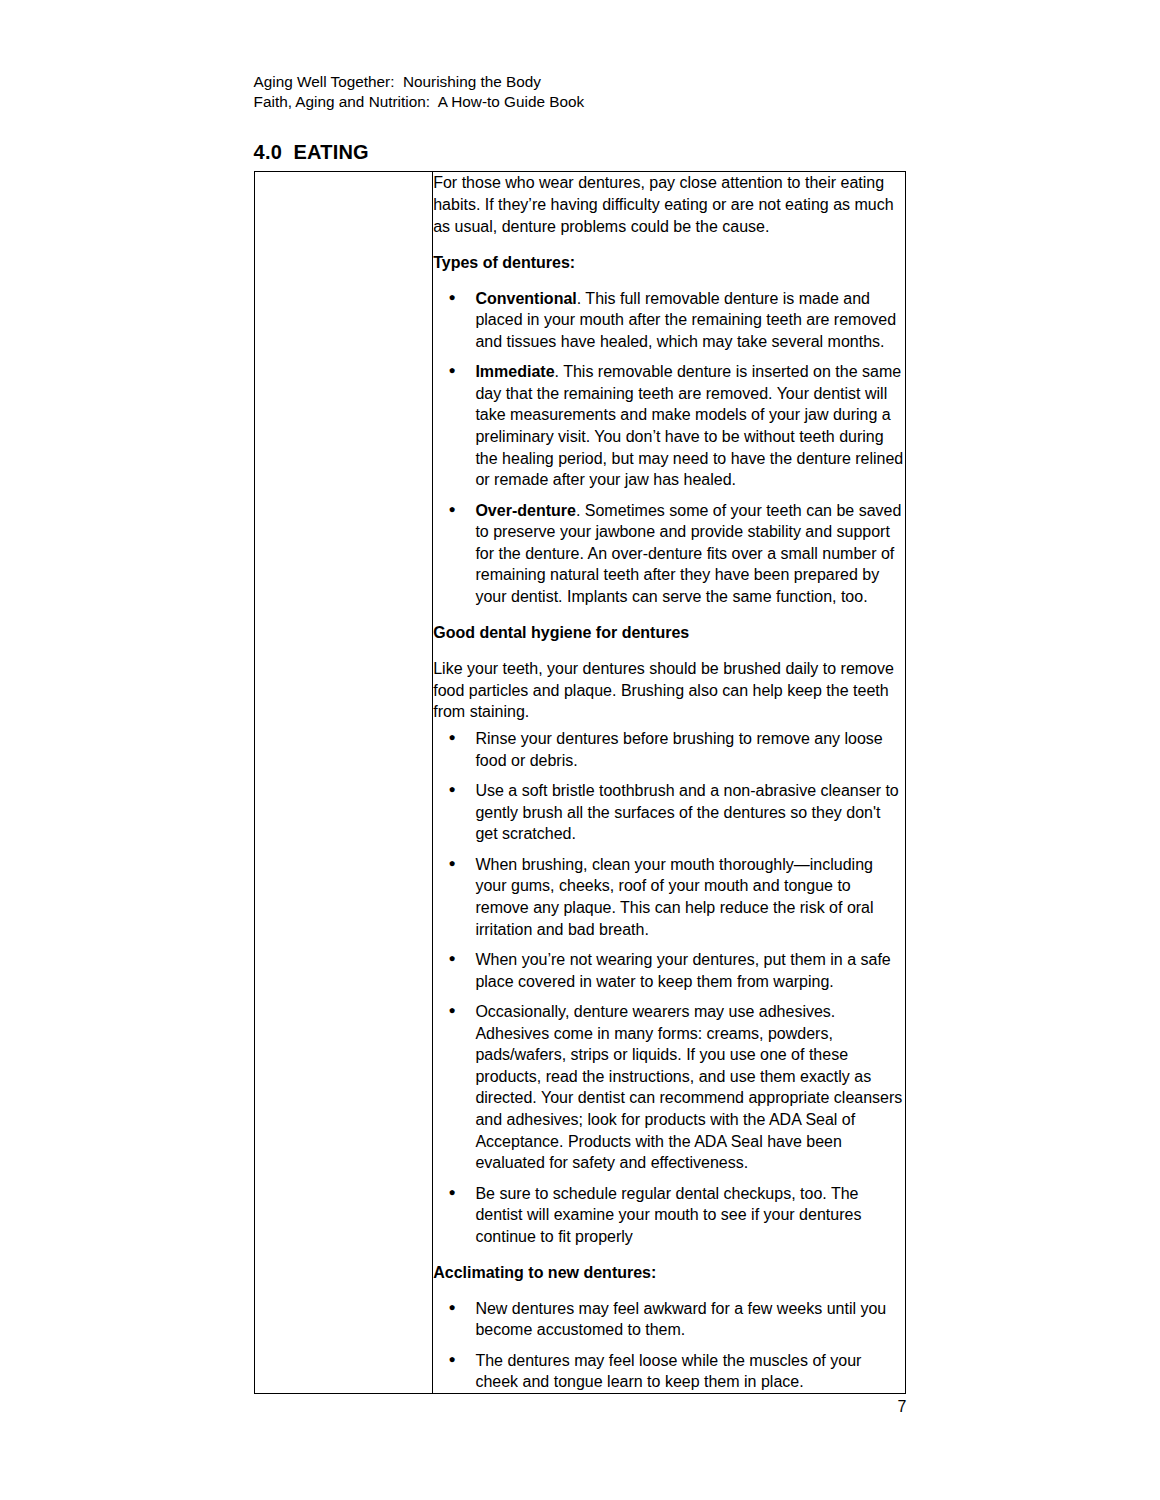Aging Well Together: Nourishing the Body
Faith, Aging and Nutrition: A How-to Guide Book
4.0 EATING
| | For those who wear dentures, pay close attention to their eating habits. If they’re having difficulty eating or are not eating as much as usual, denture problems could be the cause. Types of dentures: Conventional . This full removable denture is made and placed in your mouth after the remaining teeth are removed and tissues have healed, which may take several months. Immediate . This removable denture is inserted on the same day that the remaining teeth are removed. Your dentist will take measurements and make models of your jaw during a preliminary visit. You don’t have to be without teeth during the healing period, but may need to have the denture relined or remade after your jaw has healed. Over-denture . Sometimes some of your teeth can be saved to preserve your jawbone and provide stability and support for the denture. An over-denture fits over a small number of remaining natural teeth after they have been prepared by your dentist. Implants can serve the same function, too. Good dental hygiene for dentures Like your teeth, your dentures should be brushed daily to remove food particles and plaque. Brushing also can help keep the teeth from staining. Rinse your dentures before brushing to remove any loose food or debris. Use a soft bristle toothbrush and a non-abrasive cleanser to gently brush all the surfaces of the dentures so they don't get scratched. When brushing, clean your mouth thoroughly—including your gums, cheeks, roof of your mouth and tongue to remove any plaque. This can help reduce the risk of oral irritation and bad breath. When you’re not wearing your dentures, put them in a safe place covered in water to keep them from warping. Occasionally, denture wearers may use adhesives. Adhesives come in many forms: creams, powders, pads/wafers, strips or liquids. If you use one of these products, read the instructions, and use them exactly as directed. Your dentist can recommend appropriate cleansers and adhesives; look for products with the ADA Seal of Acceptance. Products with the ADA Seal have been evaluated for safety and effectiveness. Be sure to schedule regular dental checkups, too. The dentist will examine your mouth to see if your dentures continue to fit properly Acclimating to new dentures: New dentures may feel awkward for a few weeks until you become accustomed to them. The dentures may feel loose while the muscles of your cheek and tongue learn to keep them in place. |
7